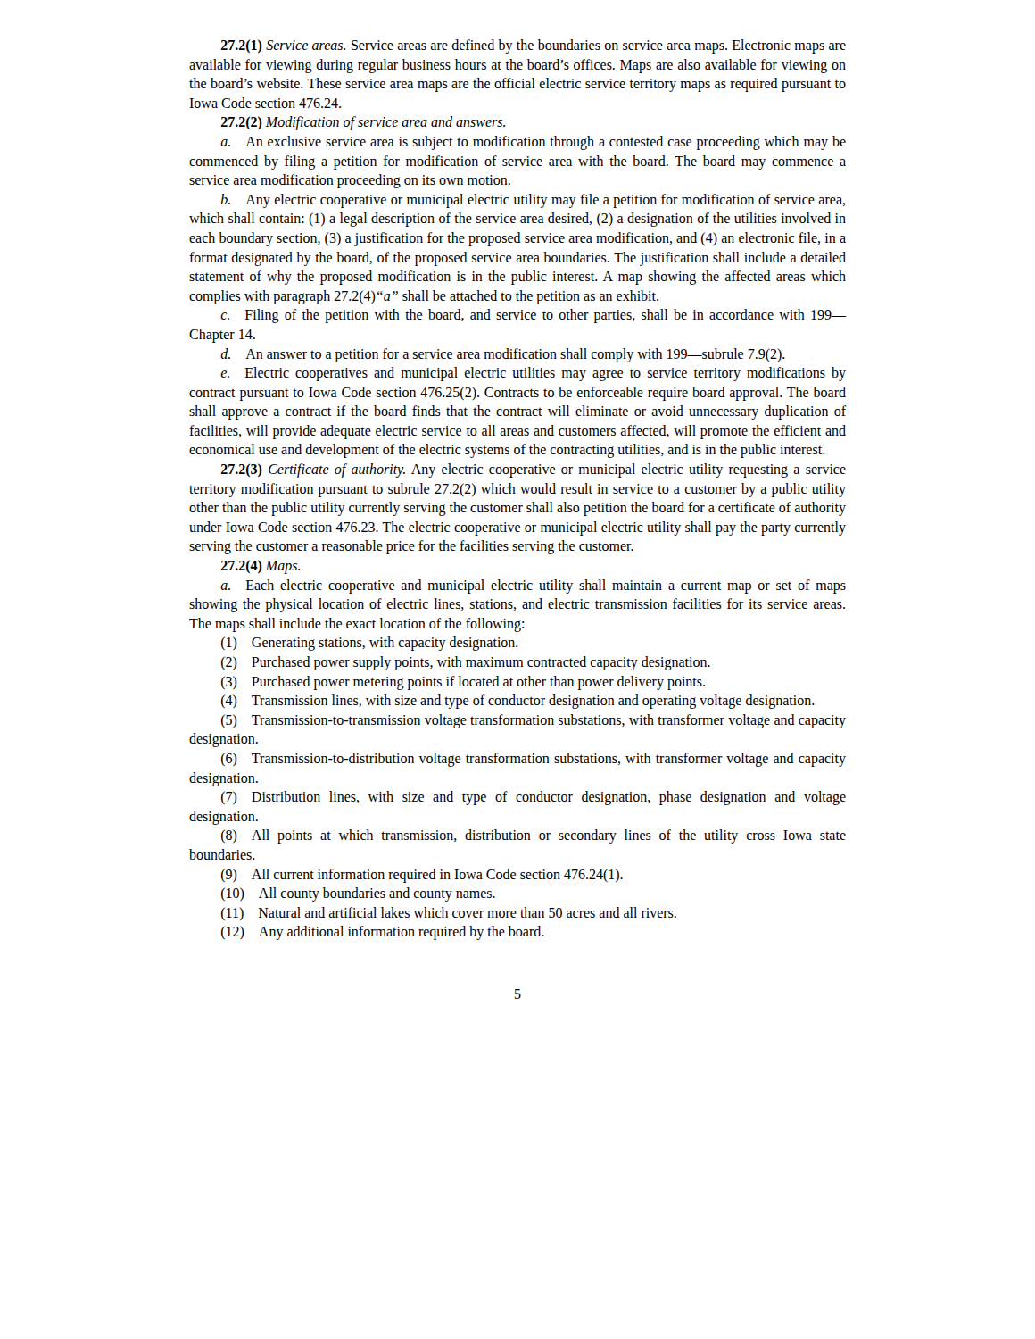27.2(1) Service areas. Service areas are defined by the boundaries on service area maps. Electronic maps are available for viewing during regular business hours at the board’s offices. Maps are also available for viewing on the board’s website. These service area maps are the official electric service territory maps as required pursuant to Iowa Code section 476.24.
27.2(2) Modification of service area and answers.
a. An exclusive service area is subject to modification through a contested case proceeding which may be commenced by filing a petition for modification of service area with the board. The board may commence a service area modification proceeding on its own motion.
b. Any electric cooperative or municipal electric utility may file a petition for modification of service area, which shall contain: (1) a legal description of the service area desired, (2) a designation of the utilities involved in each boundary section, (3) a justification for the proposed service area modification, and (4) an electronic file, in a format designated by the board, of the proposed service area boundaries. The justification shall include a detailed statement of why the proposed modification is in the public interest. A map showing the affected areas which complies with paragraph 27.2(4)“a” shall be attached to the petition as an exhibit.
c. Filing of the petition with the board, and service to other parties, shall be in accordance with 199—Chapter 14.
d. An answer to a petition for a service area modification shall comply with 199—subrule 7.9(2).
e. Electric cooperatives and municipal electric utilities may agree to service territory modifications by contract pursuant to Iowa Code section 476.25(2). Contracts to be enforceable require board approval. The board shall approve a contract if the board finds that the contract will eliminate or avoid unnecessary duplication of facilities, will provide adequate electric service to all areas and customers affected, will promote the efficient and economical use and development of the electric systems of the contracting utilities, and is in the public interest.
27.2(3) Certificate of authority. Any electric cooperative or municipal electric utility requesting a service territory modification pursuant to subrule 27.2(2) which would result in service to a customer by a public utility other than the public utility currently serving the customer shall also petition the board for a certificate of authority under Iowa Code section 476.23. The electric cooperative or municipal electric utility shall pay the party currently serving the customer a reasonable price for the facilities serving the customer.
27.2(4) Maps.
a. Each electric cooperative and municipal electric utility shall maintain a current map or set of maps showing the physical location of electric lines, stations, and electric transmission facilities for its service areas. The maps shall include the exact location of the following:
(1) Generating stations, with capacity designation.
(2) Purchased power supply points, with maximum contracted capacity designation.
(3) Purchased power metering points if located at other than power delivery points.
(4) Transmission lines, with size and type of conductor designation and operating voltage designation.
(5) Transmission-to-transmission voltage transformation substations, with transformer voltage and capacity designation.
(6) Transmission-to-distribution voltage transformation substations, with transformer voltage and capacity designation.
(7) Distribution lines, with size and type of conductor designation, phase designation and voltage designation.
(8) All points at which transmission, distribution or secondary lines of the utility cross Iowa state boundaries.
(9) All current information required in Iowa Code section 476.24(1).
(10) All county boundaries and county names.
(11) Natural and artificial lakes which cover more than 50 acres and all rivers.
(12) Any additional information required by the board.
5